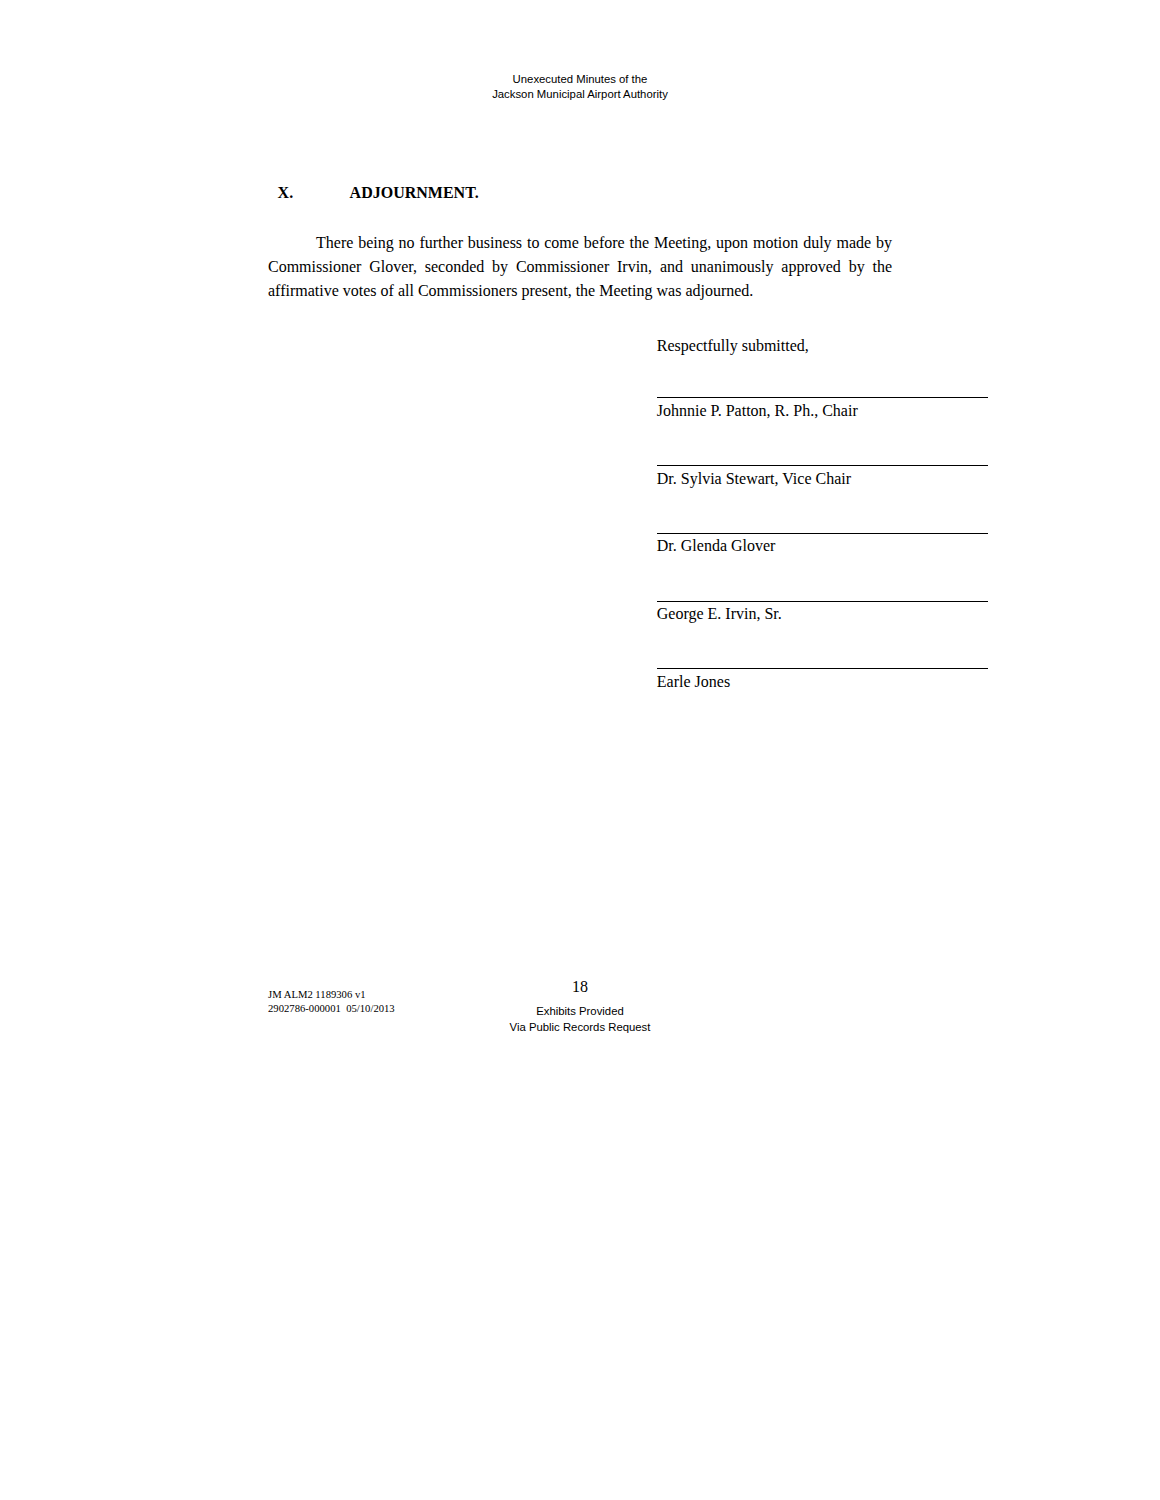Unexecuted Minutes of the
Jackson Municipal Airport Authority
X.
ADJOURNMENT.
There being no further business to come before the Meeting, upon motion duly made by Commissioner Glover, seconded by Commissioner Irvin, and unanimously approved by the affirmative votes of all Commissioners present, the Meeting was adjourned.
Respectfully submitted,
Johnnie P. Patton, R. Ph., Chair
Dr. Sylvia Stewart, Vice Chair
Dr. Glenda Glover
George E. Irvin, Sr.
Earle Jones
18
JM ALM2 1189306 v1
2902786-000001 05/10/2013
Exhibits Provided
Via Public Records Request